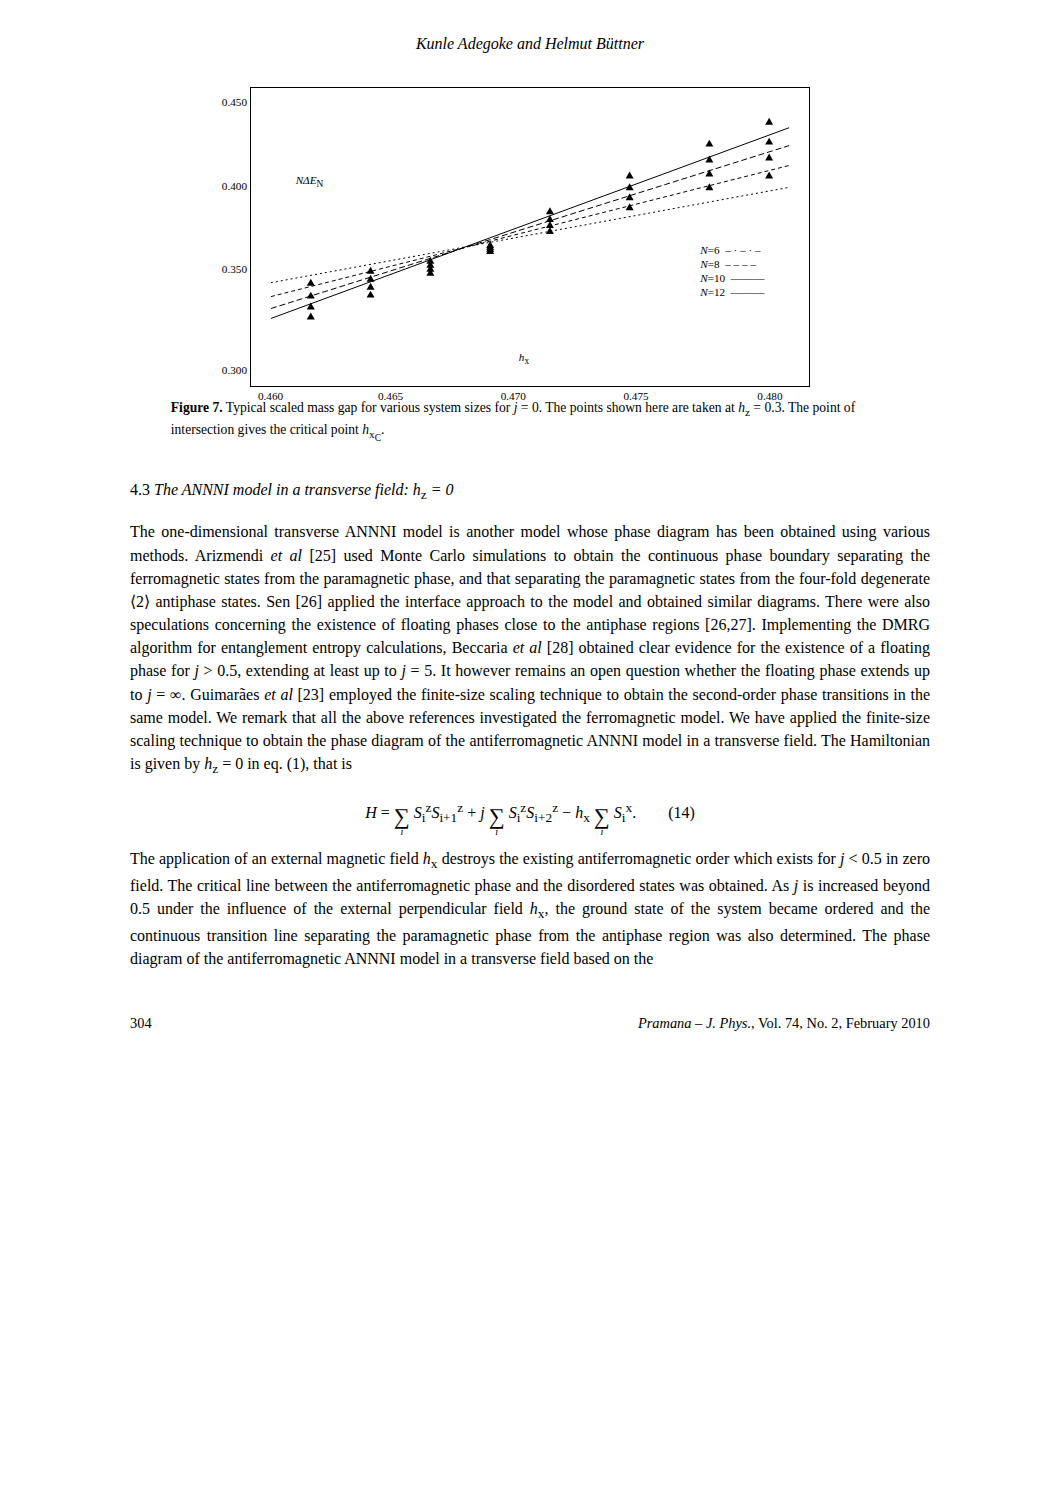Kunle Adegoke and Helmut Büttner
0.450 0.400 0.350 0.300 0.460 0.465 0.470 0.475 0.480 NΔEN hx N=6 – · – · –
N=8 – – – –
N=10 ———
N=12 ———
Figure 7. Typical scaled mass gap for various system sizes for j = 0. The points shown here are taken at hz = 0.3. The point of intersection gives the critical point hxC.
4.3 The ANNNI model in a transverse field: hz = 0
The one-dimensional transverse ANNNI model is another model whose phase diagram has been obtained using various methods. Arizmendi et al [25] used Monte Carlo simulations to obtain the continuous phase boundary separating the ferromagnetic states from the paramagnetic phase, and that separating the paramagnetic states from the four-fold degenerate ⟨2⟩ antiphase states. Sen [26] applied the interface approach to the model and obtained similar diagrams. There were also speculations concerning the existence of floating phases close to the antiphase regions [26,27]. Implementing the DMRG algorithm for entanglement entropy calculations, Beccaria et al [28] obtained clear evidence for the existence of a floating phase for j > 0.5, extending at least up to j = 5. It however remains an open question whether the floating phase extends up to j = ∞. Guimarães et al [23] employed the finite-size scaling technique to obtain the second-order phase transitions in the same model. We remark that all the above references investigated the ferromagnetic model. We have applied the finite-size scaling technique to obtain the phase diagram of the antiferromagnetic ANNNI model in a transverse field. The Hamiltonian is given by hz = 0 in eq. (1), that is
H = ∑i SizSi+1z + j ∑i SizSi+2z − hx ∑i Six.
(14)
The application of an external magnetic field hx destroys the existing antiferromagnetic order which exists for j < 0.5 in zero field. The critical line between the antiferromagnetic phase and the disordered states was obtained. As j is increased beyond 0.5 under the influence of the external perpendicular field hx, the ground state of the system became ordered and the continuous transition line separating the paramagnetic phase from the antiphase region was also determined. The phase diagram of the antiferromagnetic ANNNI model in a transverse field based on the
304 Pramana – J. Phys., Vol. 74, No. 2, February 2010